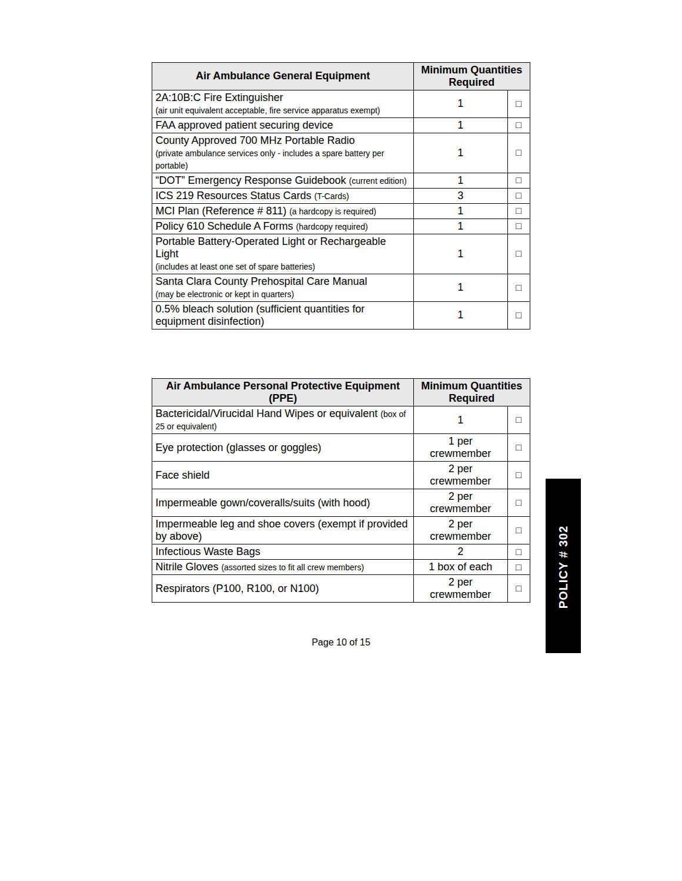| Air Ambulance General Equipment | Minimum Quantities Required |
| --- | --- |
| 2A:10B:C Fire Extinguisher (air unit equivalent acceptable, fire service apparatus exempt) | 1 | □ |
| FAA approved patient securing device | 1 | □ |
| County Approved 700 MHz Portable Radio (private ambulance services only - includes a spare battery per portable) | 1 | □ |
| “DOT” Emergency Response Guidebook (current edition) | 1 | □ |
| ICS 219 Resources Status Cards (T-Cards) | 3 | □ |
| MCI Plan (Reference # 811) (a hardcopy is required) | 1 | □ |
| Policy 610 Schedule A Forms (hardcopy required) | 1 | □ |
| Portable Battery-Operated Light or Rechargeable Light (includes at least one set of spare batteries) | 1 | □ |
| Santa Clara County Prehospital Care Manual (may be electronic or kept in quarters) | 1 | □ |
| 0.5% bleach solution (sufficient quantities for equipment disinfection) | 1 | □ |
| Air Ambulance Personal Protective Equipment (PPE) | Minimum Quantities Required |
| --- | --- |
| Bactericidal/Virucidal Hand Wipes or equivalent (box of 25 or equivalent) | 1 | □ |
| Eye protection (glasses or goggles) | 1 per crewmember | □ |
| Face shield | 2 per crewmember | □ |
| Impermeable gown/coveralls/suits (with hood) | 2 per crewmember | □ |
| Impermeable leg and shoe covers (exempt if provided by above) | 2 per crewmember | □ |
| Infectious Waste Bags | 2 | □ |
| Nitrile Gloves (assorted sizes to fit all crew members) | 1 box of each | □ |
| Respirators (P100, R100, or N100) | 2 per crewmember | □ |
POLICY # 302
Page 10 of 15